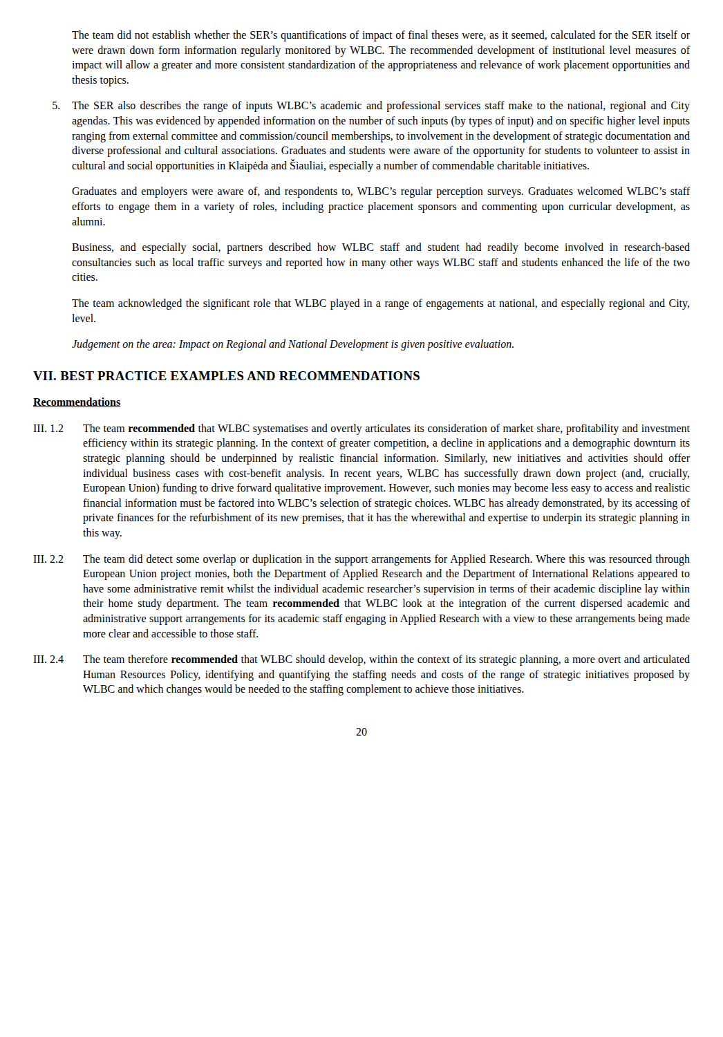The team did not establish whether the SER’s quantifications of impact of final theses were, as it seemed, calculated for the SER itself or were drawn down form information regularly monitored by WLBC. The recommended development of institutional level measures of impact will allow a greater and more consistent standardization of the appropriateness and relevance of work placement opportunities and thesis topics.
5.
The SER also describes the range of inputs WLBC’s academic and professional services staff make to the national, regional and City agendas. This was evidenced by appended information on the number of such inputs (by types of input) and on specific higher level inputs ranging from external committee and commission/council memberships, to involvement in the development of strategic documentation and diverse professional and cultural associations. Graduates and students were aware of the opportunity for students to volunteer to assist in cultural and social opportunities in Klaipėda and Šiauliai, especially a number of commendable charitable initiatives.
Graduates and employers were aware of, and respondents to, WLBC’s regular perception surveys. Graduates welcomed WLBC’s staff efforts to engage them in a variety of roles, including practice placement sponsors and commenting upon curricular development, as alumni.
Business, and especially social, partners described how WLBC staff and student had readily become involved in research-based consultancies such as local traffic surveys and reported how in many other ways WLBC staff and students enhanced the life of the two cities.
The team acknowledged the significant role that WLBC played in a range of engagements at national, and especially regional and City, level.
Judgement on the area: Impact on Regional and National Development is given positive evaluation.
VII. BEST PRACTICE EXAMPLES AND RECOMMENDATIONS
Recommendations
III. 1.2
The team recommended that WLBC systematises and overtly articulates its consideration of market share, profitability and investment efficiency within its strategic planning. In the context of greater competition, a decline in applications and a demographic downturn its strategic planning should be underpinned by realistic financial information. Similarly, new initiatives and activities should offer individual business cases with cost-benefit analysis. In recent years, WLBC has successfully drawn down project (and, crucially, European Union) funding to drive forward qualitative improvement. However, such monies may become less easy to access and realistic financial information must be factored into WLBC’s selection of strategic choices. WLBC has already demonstrated, by its accessing of private finances for the refurbishment of its new premises, that it has the wherewithal and expertise to underpin its strategic planning in this way.
III. 2.2
The team did detect some overlap or duplication in the support arrangements for Applied Research. Where this was resourced through European Union project monies, both the Department of Applied Research and the Department of International Relations appeared to have some administrative remit whilst the individual academic researcher’s supervision in terms of their academic discipline lay within their home study department. The team recommended that WLBC look at the integration of the current dispersed academic and administrative support arrangements for its academic staff engaging in Applied Research with a view to these arrangements being made more clear and accessible to those staff.
III. 2.4
The team therefore recommended that WLBC should develop, within the context of its strategic planning, a more overt and articulated Human Resources Policy, identifying and quantifying the staffing needs and costs of the range of strategic initiatives proposed by WLBC and which changes would be needed to the staffing complement to achieve those initiatives.
20